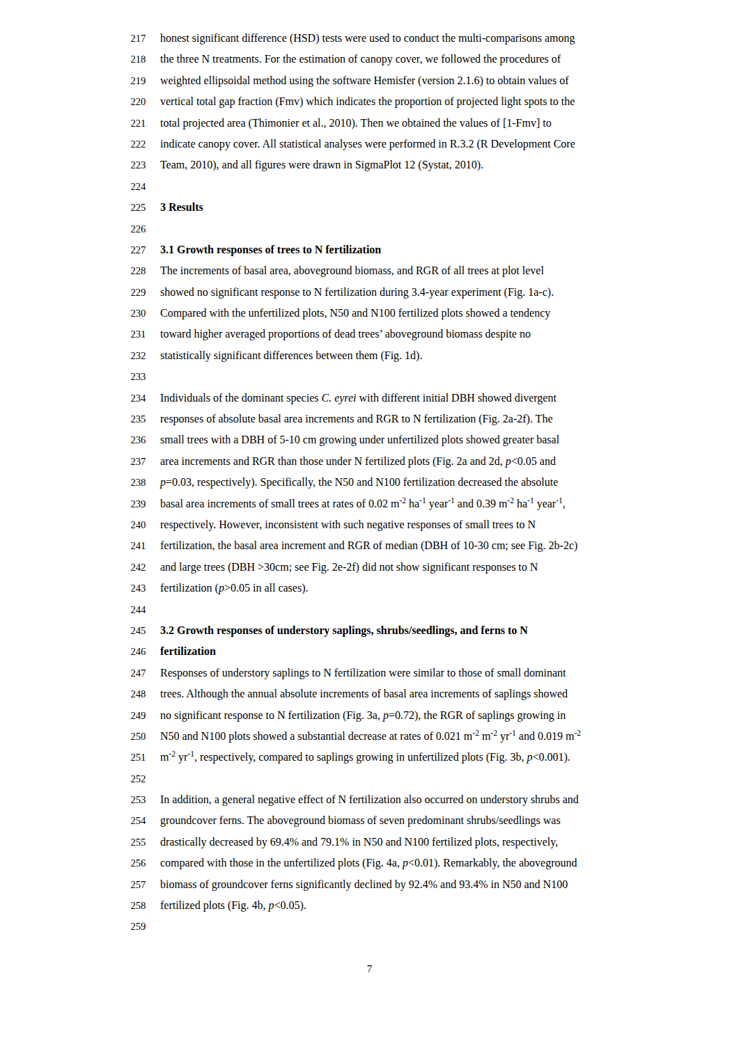217 honest significant difference (HSD) tests were used to conduct the multi-comparisons among
218 the three N treatments. For the estimation of canopy cover, we followed the procedures of
219 weighted ellipsoidal method using the software Hemisfer (version 2.1.6) to obtain values of
220 vertical total gap fraction (Fmv) which indicates the proportion of projected light spots to the
221 total projected area (Thimonier et al., 2010). Then we obtained the values of [1-Fmv] to
222 indicate canopy cover. All statistical analyses were performed in R.3.2 (R Development Core
223 Team, 2010), and all figures were drawn in SigmaPlot 12 (Systat, 2010).
224
225
3 Results
226
227
3.1 Growth responses of trees to N fertilization
228 The increments of basal area, aboveground biomass, and RGR of all trees at plot level
229 showed no significant response to N fertilization during 3.4-year experiment (Fig. 1a-c).
230 Compared with the unfertilized plots, N50 and N100 fertilized plots showed a tendency
231 toward higher averaged proportions of dead trees’ aboveground biomass despite no
232 statistically significant differences between them (Fig. 1d).
233
234 Individuals of the dominant species C. eyrei with different initial DBH showed divergent
235 responses of absolute basal area increments and RGR to N fertilization (Fig. 2a-2f). The
236 small trees with a DBH of 5-10 cm growing under unfertilized plots showed greater basal
237 area increments and RGR than those under N fertilized plots (Fig. 2a and 2d, p<0.05 and
238 p=0.03, respectively). Specifically, the N50 and N100 fertilization decreased the absolute
239 basal area increments of small trees at rates of 0.02 m-2 ha-1 year-1 and 0.39 m-2 ha-1 year-1,
240 respectively. However, inconsistent with such negative responses of small trees to N
241 fertilization, the basal area increment and RGR of median (DBH of 10-30 cm; see Fig. 2b-2c)
242 and large trees (DBH >30cm; see Fig. 2e-2f) did not show significant responses to N
243 fertilization (p>0.05 in all cases).
244
245
3.2 Growth responses of understory saplings, shrubs/seedlings, and ferns to N
246
fertilization
247 Responses of understory saplings to N fertilization were similar to those of small dominant
248 trees. Although the annual absolute increments of basal area increments of saplings showed
249 no significant response to N fertilization (Fig. 3a, p=0.72), the RGR of saplings growing in
250 N50 and N100 plots showed a substantial decrease at rates of 0.021 m-2 m-2 yr-1 and 0.019 m-2
251 m-2 yr-1, respectively, compared to saplings growing in unfertilized plots (Fig. 3b, p<0.001).
252
253 In addition, a general negative effect of N fertilization also occurred on understory shrubs and
254 groundcover ferns. The aboveground biomass of seven predominant shrubs/seedlings was
255 drastically decreased by 69.4% and 79.1% in N50 and N100 fertilized plots, respectively,
256 compared with those in the unfertilized plots (Fig. 4a, p<0.01). Remarkably, the aboveground
257 biomass of groundcover ferns significantly declined by 92.4% and 93.4% in N50 and N100
258 fertilized plots (Fig. 4b, p<0.05).
259
7